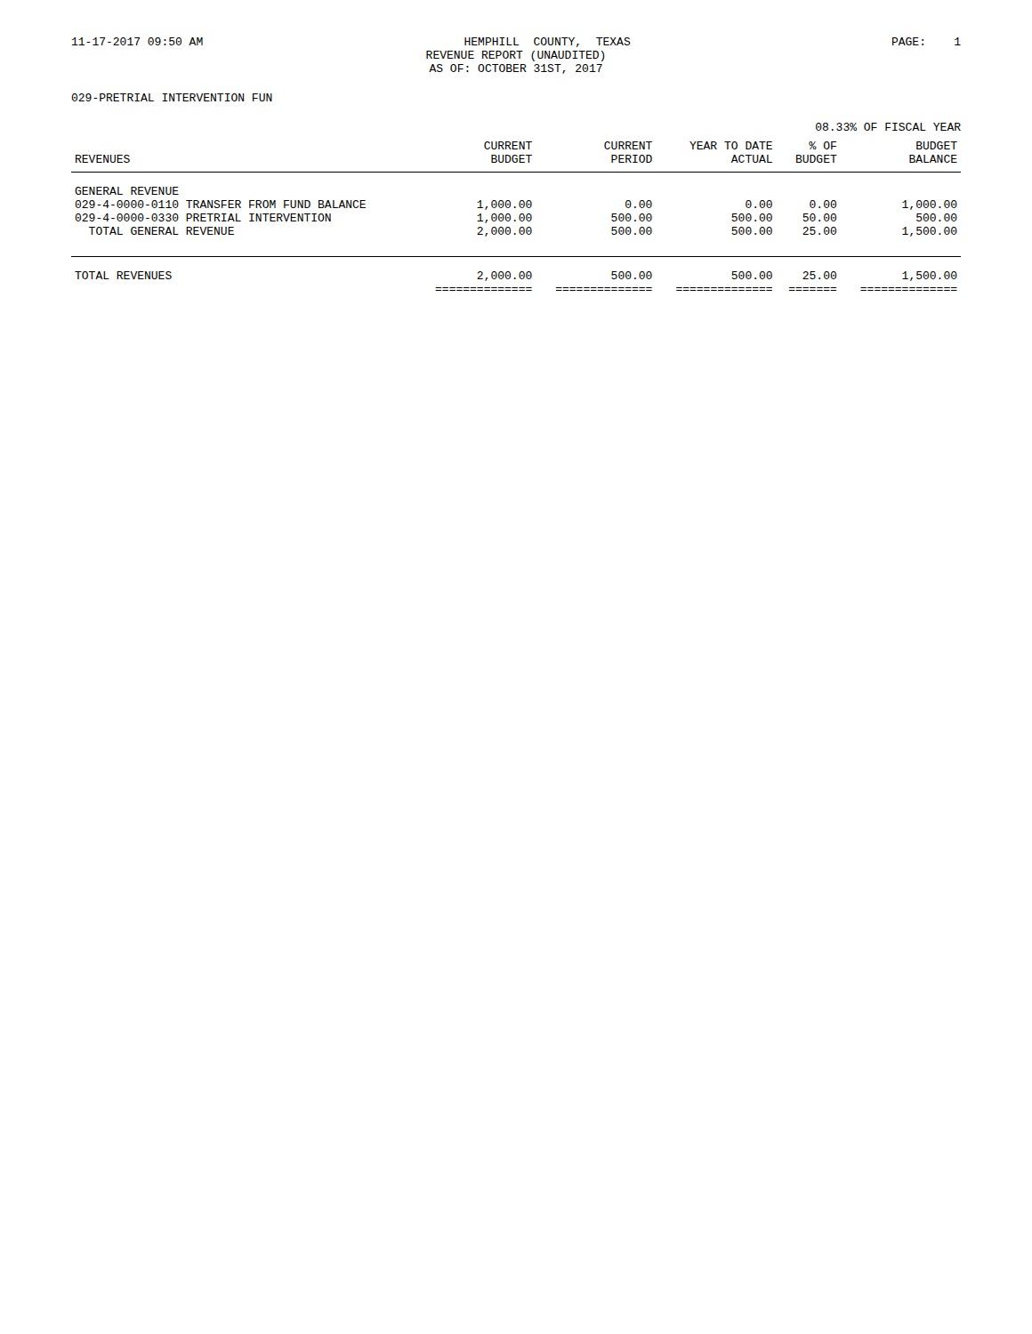11-17-2017 09:50 AM HEMPHILL COUNTY, TEXAS PAGE: 1
REVENUE REPORT (UNAUDITED)
AS OF: OCTOBER 31ST, 2017
029-PRETRIAL INTERVENTION FUN
08.33% OF FISCAL YEAR
| | CURRENT | CURRENT | YEAR TO DATE | % OF | BUDGET |
| --- | --- | --- | --- | --- | --- |
| REVENUES | BUDGET | PERIOD | ACTUAL | BUDGET | BALANCE |
| GENERAL REVENUE | |
| 029-4-0000-0110 TRANSFER FROM FUND BALANCE | 1,000.00 | 0.00 | 0.00 | 0.00 | 1,000.00 |
| 029-4-0000-0330 PRETRIAL INTERVENTION | 1,000.00 | 500.00 | 500.00 | 50.00 | 500.00 |
| TOTAL GENERAL REVENUE | 2,000.00 | 500.00 | 500.00 | 25.00 | 1,500.00 |
| TOTAL REVENUES | 2,000.00 | 500.00 | 500.00 | 25.00 | 1,500.00 |
| | ============== | ============== | ============== | ======= | ============== |